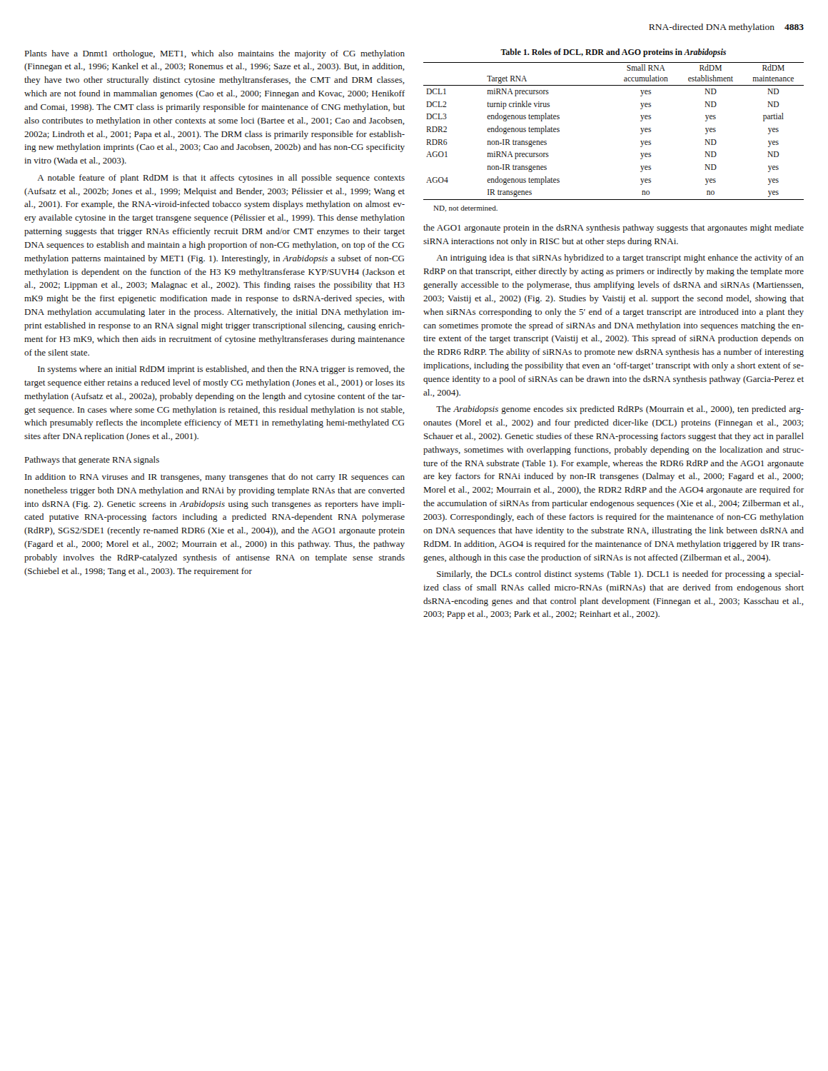RNA-directed DNA methylation 4883
Plants have a Dnmt1 orthologue, MET1, which also maintains the majority of CG methylation (Finnegan et al., 1996; Kankel et al., 2003; Ronemus et al., 1996; Saze et al., 2003). But, in addition, they have two other structurally distinct cytosine methyltransferases, the CMT and DRM classes, which are not found in mammalian genomes (Cao et al., 2000; Finnegan and Kovac, 2000; Henikoff and Comai, 1998). The CMT class is primarily responsible for maintenance of CNG methylation, but also contributes to methylation in other contexts at some loci (Bartee et al., 2001; Cao and Jacobsen, 2002a; Lindroth et al., 2001; Papa et al., 2001). The DRM class is primarily responsible for establishing new methylation imprints (Cao et al., 2003; Cao and Jacobsen, 2002b) and has non-CG specificity in vitro (Wada et al., 2003).
A notable feature of plant RdDM is that it affects cytosines in all possible sequence contexts (Aufsatz et al., 2002b; Jones et al., 1999; Melquist and Bender, 2003; Pélissier et al., 1999; Wang et al., 2001). For example, the RNA-viroid-infected tobacco system displays methylation on almost every available cytosine in the target transgene sequence (Pélissier et al., 1999). This dense methylation patterning suggests that trigger RNAs efficiently recruit DRM and/or CMT enzymes to their target DNA sequences to establish and maintain a high proportion of non-CG methylation, on top of the CG methylation patterns maintained by MET1 (Fig. 1). Interestingly, in Arabidopsis a subset of non-CG methylation is dependent on the function of the H3 K9 methyltransferase KYP/SUVH4 (Jackson et al., 2002; Lippman et al., 2003; Malagnac et al., 2002). This finding raises the possibility that H3 mK9 might be the first epigenetic modification made in response to dsRNA-derived species, with DNA methylation accumulating later in the process. Alternatively, the initial DNA methylation imprint established in response to an RNA signal might trigger transcriptional silencing, causing enrichment for H3 mK9, which then aids in recruitment of cytosine methyltransferases during maintenance of the silent state.
In systems where an initial RdDM imprint is established, and then the RNA trigger is removed, the target sequence either retains a reduced level of mostly CG methylation (Jones et al., 2001) or loses its methylation (Aufsatz et al., 2002a), probably depending on the length and cytosine content of the target sequence. In cases where some CG methylation is retained, this residual methylation is not stable, which presumably reflects the incomplete efficiency of MET1 in remethylating hemi-methylated CG sites after DNA replication (Jones et al., 2001).
Pathways that generate RNA signals
In addition to RNA viruses and IR transgenes, many transgenes that do not carry IR sequences can nonetheless trigger both DNA methylation and RNAi by providing template RNAs that are converted into dsRNA (Fig. 2). Genetic screens in Arabidopsis using such transgenes as reporters have implicated putative RNA-processing factors including a predicted RNA-dependent RNA polymerase (RdRP), SGS2/SDE1 (recently re-named RDR6 (Xie et al., 2004)), and the AGO1 argonaute protein (Fagard et al., 2000; Morel et al., 2002; Mourrain et al., 2000) in this pathway. Thus, the pathway probably involves the RdRP-catalyzed synthesis of antisense RNA on template sense strands (Schiebel et al., 1998; Tang et al., 2003). The requirement for
Table 1. Roles of DCL, RDR and AGO proteins in Arabidopsis
| | | Small RNA | RdDM | RdDM |
| --- | --- | --- | --- | --- |
| | Target RNA | accumulation | establishment | maintenance |
| DCL1 | miRNA precursors | yes | ND | ND |
| DCL2 | turnip crinkle virus | yes | ND | ND |
| DCL3 | endogenous templates | yes | yes | partial |
| RDR2 | endogenous templates | yes | yes | yes |
| RDR6 | non-IR transgenes | yes | ND | yes |
| AGO1 | miRNA precursors | yes | ND | ND |
| | non-IR transgenes | yes | ND | yes |
| AGO4 | endogenous templates | yes | yes | yes |
| | IR transgenes | no | no | yes |
ND, not determined.
the AGO1 argonaute protein in the dsRNA synthesis pathway suggests that argonautes might mediate siRNA interactions not only in RISC but at other steps during RNAi.
An intriguing idea is that siRNAs hybridized to a target transcript might enhance the activity of an RdRP on that transcript, either directly by acting as primers or indirectly by making the template more generally accessible to the polymerase, thus amplifying levels of dsRNA and siRNAs (Martienssen, 2003; Vaistij et al., 2002) (Fig. 2). Studies by Vaistij et al. support the second model, showing that when siRNAs corresponding to only the 5′ end of a target transcript are introduced into a plant they can sometimes promote the spread of siRNAs and DNA methylation into sequences matching the entire extent of the target transcript (Vaistij et al., 2002). This spread of siRNA production depends on the RDR6 RdRP. The ability of siRNAs to promote new dsRNA synthesis has a number of interesting implications, including the possibility that even an ‘off-target’ transcript with only a short extent of sequence identity to a pool of siRNAs can be drawn into the dsRNA synthesis pathway (Garcia-Perez et al., 2004).
The Arabidopsis genome encodes six predicted RdRPs (Mourrain et al., 2000), ten predicted argonautes (Morel et al., 2002) and four predicted dicer-like (DCL) proteins (Finnegan et al., 2003; Schauer et al., 2002). Genetic studies of these RNA-processing factors suggest that they act in parallel pathways, sometimes with overlapping functions, probably depending on the localization and structure of the RNA substrate (Table 1). For example, whereas the RDR6 RdRP and the AGO1 argonaute are key factors for RNAi induced by non-IR transgenes (Dalmay et al., 2000; Fagard et al., 2000; Morel et al., 2002; Mourrain et al., 2000), the RDR2 RdRP and the AGO4 argonaute are required for the accumulation of siRNAs from particular endogenous sequences (Xie et al., 2004; Zilberman et al., 2003). Correspondingly, each of these factors is required for the maintenance of non-CG methylation on DNA sequences that have identity to the substrate RNA, illustrating the link between dsRNA and RdDM. In addition, AGO4 is required for the maintenance of DNA methylation triggered by IR transgenes, although in this case the production of siRNAs is not affected (Zilberman et al., 2004).
Similarly, the DCLs control distinct systems (Table 1). DCL1 is needed for processing a specialized class of small RNAs called micro-RNAs (miRNAs) that are derived from endogenous short dsRNA-encoding genes and that control plant development (Finnegan et al., 2003; Kasschau et al., 2003; Papp et al., 2003; Park et al., 2002; Reinhart et al., 2002).